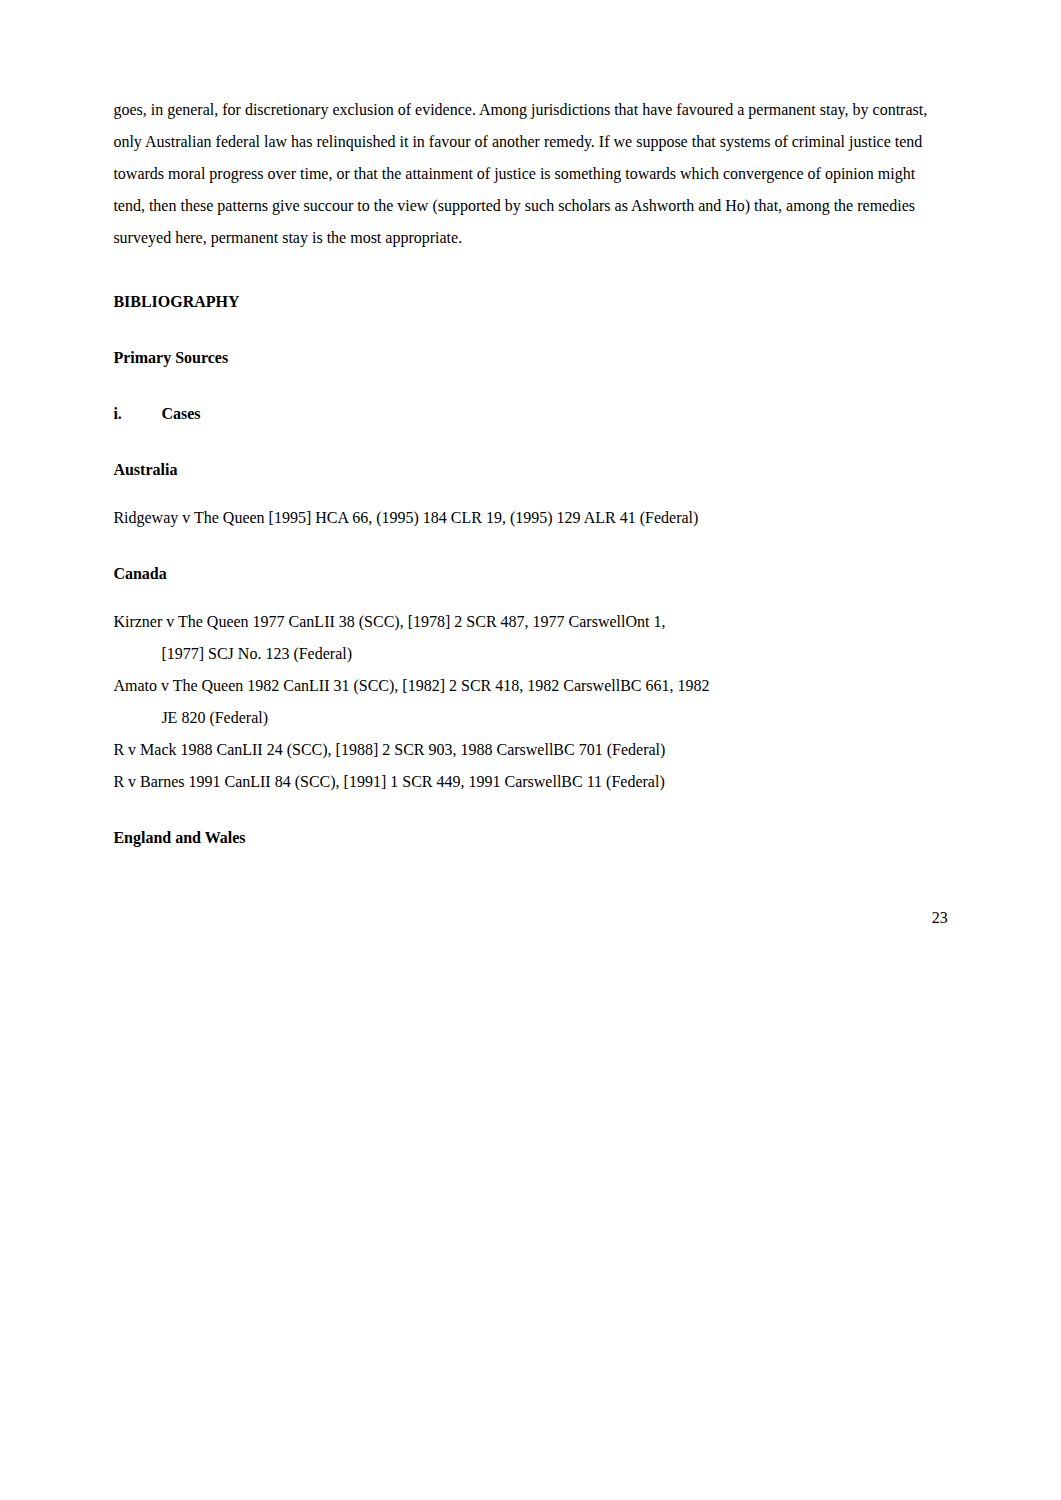goes, in general, for discretionary exclusion of evidence. Among jurisdictions that have favoured a permanent stay, by contrast, only Australian federal law has relinquished it in favour of another remedy. If we suppose that systems of criminal justice tend towards moral progress over time, or that the attainment of justice is something towards which convergence of opinion might tend, then these patterns give succour to the view (supported by such scholars as Ashworth and Ho) that, among the remedies surveyed here, permanent stay is the most appropriate.
BIBLIOGRAPHY
Primary Sources
i. Cases
Australia
Ridgeway v The Queen [1995] HCA 66, (1995) 184 CLR 19, (1995) 129 ALR 41 (Federal)
Canada
Kirzner v The Queen 1977 CanLII 38 (SCC), [1978] 2 SCR 487, 1977 CarswellOnt 1,[1977] SCJ No. 123 (Federal)
Amato v The Queen 1982 CanLII 31 (SCC), [1982] 2 SCR 418, 1982 CarswellBC 661, 1982JE 820 (Federal)
R v Mack 1988 CanLII 24 (SCC), [1988] 2 SCR 903, 1988 CarswellBC 701 (Federal)
R v Barnes 1991 CanLII 84 (SCC), [1991] 1 SCR 449, 1991 CarswellBC 11 (Federal)
England and Wales
23